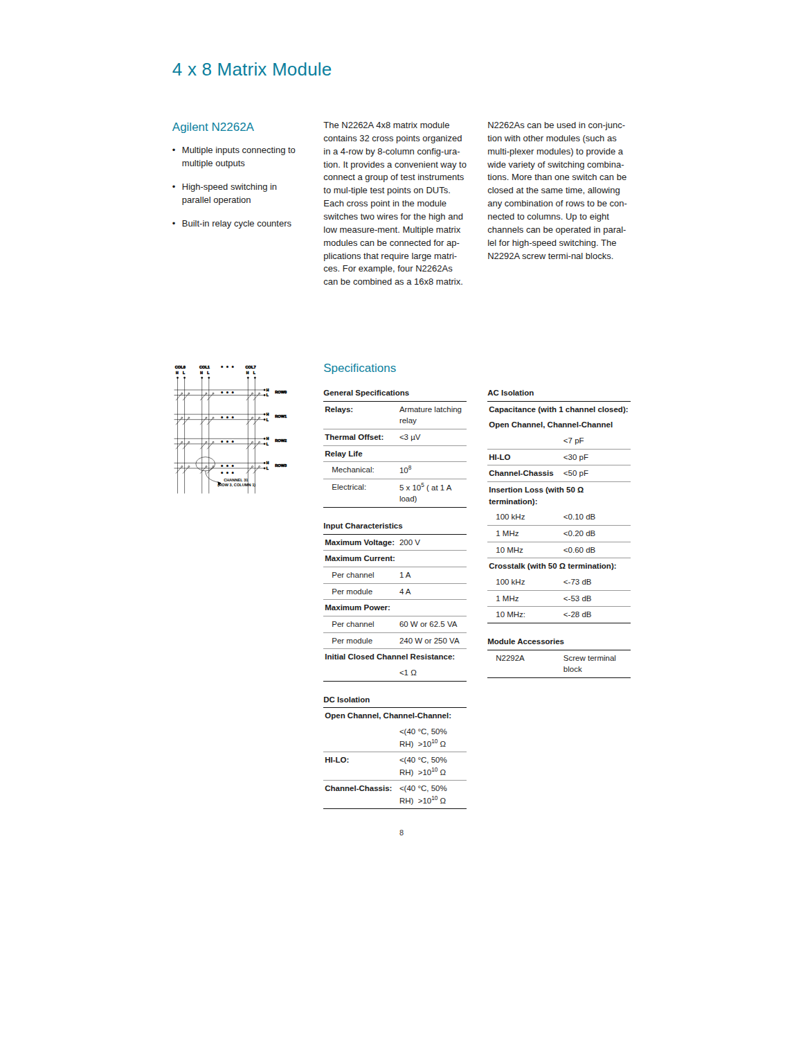4 x 8 Matrix Module
Agilent N2262A
Multiple inputs connecting to multiple outputs
High-speed switching in parallel operation
Built-in relay cycle counters
The N2262A 4x8 matrix module contains 32 cross points organized in a 4-row by 8-column config-uration. It provides a convenient way to connect a group of test instruments to mul-tiple test points on DUTs. Each cross point in the module switches two wires for the high and low measure-ment. Multiple matrix modules can be connected for applications that require large matrices. For example, four N2262As can be combined as a 16x8 matrix.
N2262As can be used in con-junction with other modules (such as multi-plexer modules) to provide a wide variety of switching combinations. More than one switch can be closed at the same time, allowing any combination of rows to be connected to columns. Up to eight channels can be operated in parallel for high-speed switching. The N2292A screw termi-nal blocks.
4x8 matrix module schematic COL0 COL1 COL7 • • • H L H L H L H L ROW0 H L ROW1 H L ROW2 H L ROW3 • • • • • • • • • • • • • • • CHANNEL 31 (ROW 3, COLUMN 1)
Specifications
General Specifications
| Relays: | Armature latching relay |
| Thermal Offset: | <3 µV |
| Relay Life |
| Mechanical: | 10 8 |
| Electrical: | 5 x 10 5 ( at 1 A load) |
Input Characteristics
| Maximum Voltage: | 200 V |
| Maximum Current: |
| Per channel | 1 A |
| Per module | 4 A |
| Maximum Power: |
| Per channel | 60 W or 62.5 VA |
| Per module | 240 W or 250 VA |
| Initial Closed Channel Resistance: |
| | <1 Ω |
DC Isolation
| Open Channel, Channel-Channel: |
| --- |
| | <(40 °C, 50% RH) >10 10 Ω |
| HI-LO: | <(40 °C, 50% RH) >10 10 Ω |
| Channel-Chassis: | <(40 °C, 50% RH) >10 10 Ω |
AC Isolation
| Capacitance (with 1 channel closed): |
| --- |
| Open Channel, Channel-Channel |
| | <7 pF |
| HI-LO | <30 pF |
| Channel-Chassis | <50 pF |
| Insertion Loss (with 50 Ω termination): |
| 100 kHz | <0.10 dB |
| 1 MHz | <0.20 dB |
| 10 MHz | <0.60 dB |
| Crosstalk (with 50 Ω termination): |
| 100 kHz | <-73 dB |
| 1 MHz | <-53 dB |
| 10 MHz: | <-28 dB |
Module Accessories
| N2292A | Screw terminal block |
8